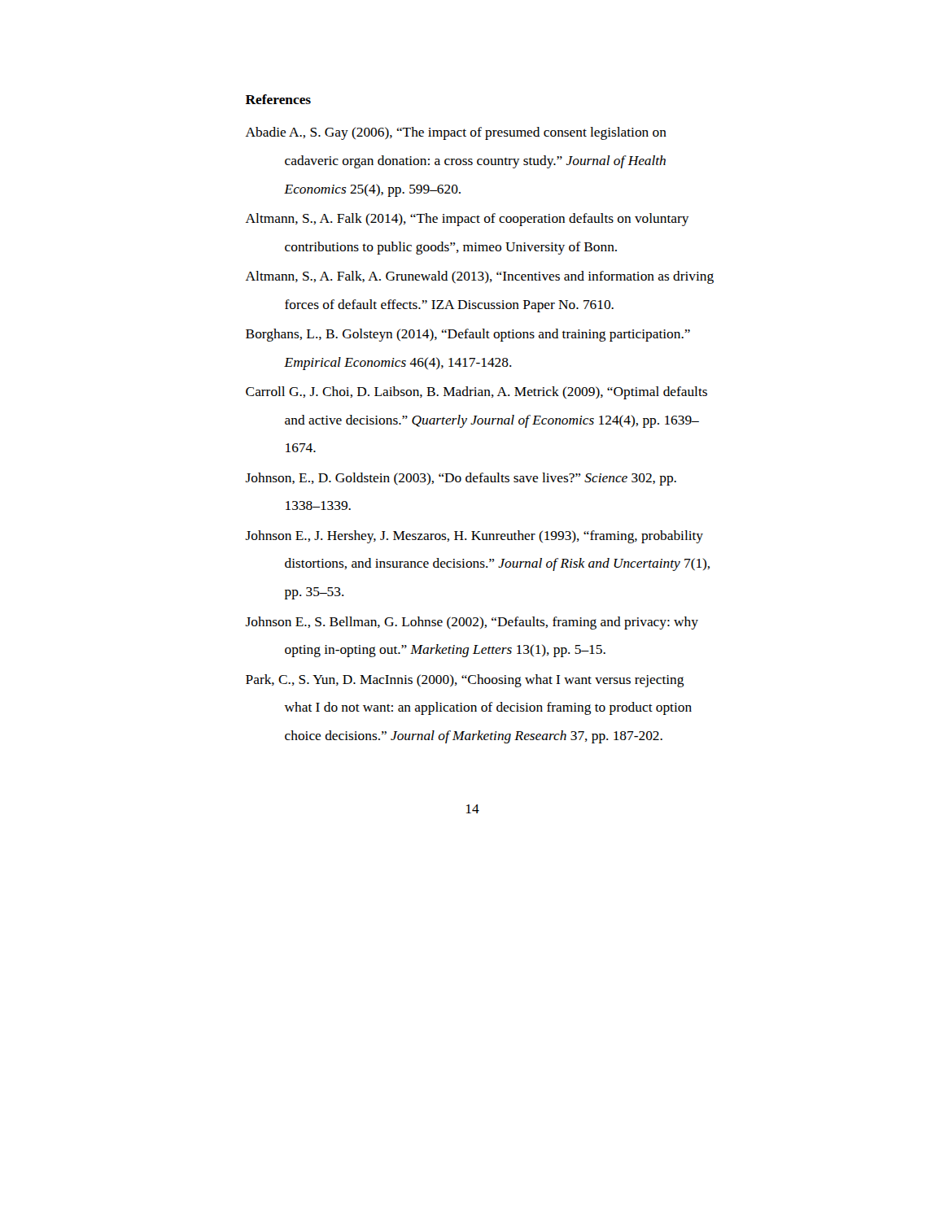References
Abadie A., S. Gay (2006), “The impact of presumed consent legislation on cadaveric organ donation: a cross country study.” Journal of Health Economics 25(4), pp. 599–620.
Altmann, S., A. Falk (2014), “The impact of cooperation defaults on voluntary contributions to public goods”, mimeo University of Bonn.
Altmann, S., A. Falk, A. Grunewald (2013), “Incentives and information as driving forces of default effects.” IZA Discussion Paper No. 7610.
Borghans, L., B. Golsteyn (2014), “Default options and training participation.” Empirical Economics 46(4), 1417-1428.
Carroll G., J. Choi, D. Laibson, B. Madrian, A. Metrick (2009), “Optimal defaults and active decisions.” Quarterly Journal of Economics 124(4), pp. 1639–1674.
Johnson, E., D. Goldstein (2003), “Do defaults save lives?” Science 302, pp. 1338–1339.
Johnson E., J. Hershey, J. Meszaros, H. Kunreuther (1993), “framing, probability distortions, and insurance decisions.” Journal of Risk and Uncertainty 7(1), pp. 35–53.
Johnson E., S. Bellman, G. Lohnse (2002), “Defaults, framing and privacy: why opting in-opting out.” Marketing Letters 13(1), pp. 5–15.
Park, C., S. Yun, D. MacInnis (2000), “Choosing what I want versus rejecting what I do not want: an application of decision framing to product option choice decisions.” Journal of Marketing Research 37, pp. 187-202.
14